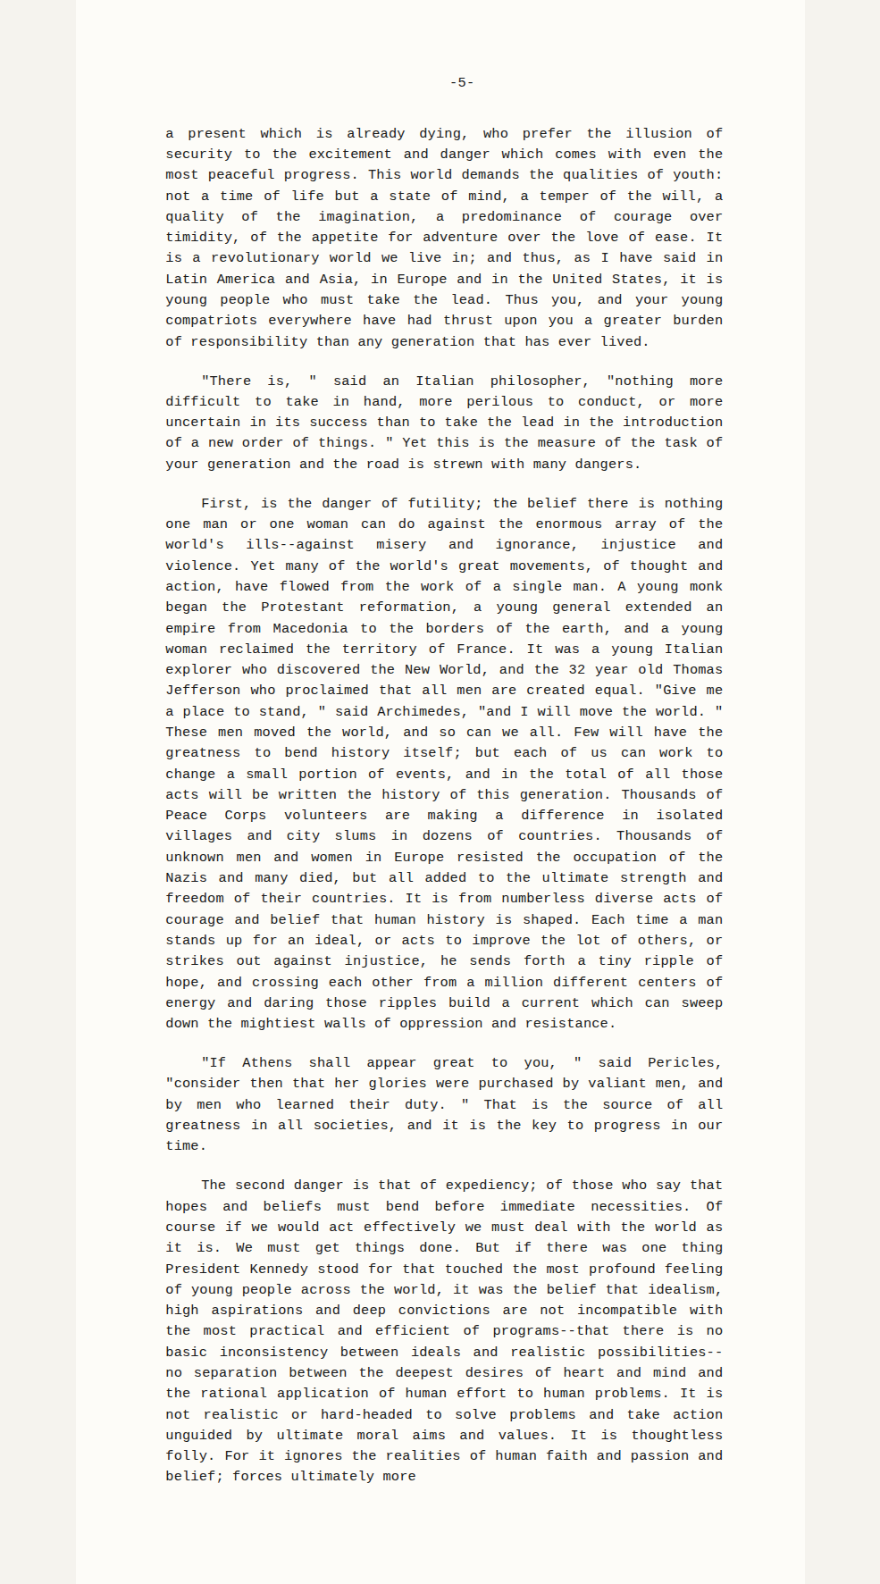-5-
a present which is already dying, who prefer the illusion of security to the excitement and danger which comes with even the most peaceful progress. This world demands the qualities of youth: not a time of life but a state of mind, a temper of the will, a quality of the imagination, a predominance of courage over timidity, of the appetite for adventure over the love of ease. It is a revolutionary world we live in; and thus, as I have said in Latin America and Asia, in Europe and in the United States, it is young people who must take the lead. Thus you, and your young compatriots everywhere have had thrust upon you a greater burden of responsibility than any generation that has ever lived.
"There is, " said an Italian philosopher, "nothing more difficult to take in hand, more perilous to conduct, or more uncertain in its success than to take the lead in the introduction of a new order of things. " Yet this is the measure of the task of your generation and the road is strewn with many dangers.
First, is the danger of futility; the belief there is nothing one man or one woman can do against the enormous array of the world's ills--against misery and ignorance, injustice and violence. Yet many of the world's great movements, of thought and action, have flowed from the work of a single man. A young monk began the Protestant reformation, a young general extended an empire from Macedonia to the borders of the earth, and a young woman reclaimed the territory of France. It was a young Italian explorer who discovered the New World, and the 32 year old Thomas Jefferson who proclaimed that all men are created equal. "Give me a place to stand, " said Archimedes, "and I will move the world. " These men moved the world, and so can we all. Few will have the greatness to bend history itself; but each of us can work to change a small portion of events, and in the total of all those acts will be written the history of this generation. Thousands of Peace Corps volunteers are making a difference in isolated villages and city slums in dozens of countries. Thousands of unknown men and women in Europe resisted the occupation of the Nazis and many died, but all added to the ultimate strength and freedom of their countries. It is from numberless diverse acts of courage and belief that human history is shaped. Each time a man stands up for an ideal, or acts to improve the lot of others, or strikes out against injustice, he sends forth a tiny ripple of hope, and crossing each other from a million different centers of energy and daring those ripples build a current which can sweep down the mightiest walls of oppression and resistance.
"If Athens shall appear great to you, " said Pericles, "consider then that her glories were purchased by valiant men, and by men who learned their duty. " That is the source of all greatness in all societies, and it is the key to progress in our time.
The second danger is that of expediency; of those who say that hopes and beliefs must bend before immediate necessities. Of course if we would act effectively we must deal with the world as it is. We must get things done. But if there was one thing President Kennedy stood for that touched the most profound feeling of young people across the world, it was the belief that idealism, high aspirations and deep convictions are not incompatible with the most practical and efficient of programs--that there is no basic inconsistency between ideals and realistic possibilities-- no separation between the deepest desires of heart and mind and the rational application of human effort to human problems. It is not realistic or hard-headed to solve problems and take action unguided by ultimate moral aims and values. It is thoughtless folly. For it ignores the realities of human faith and passion and belief; forces ultimately more